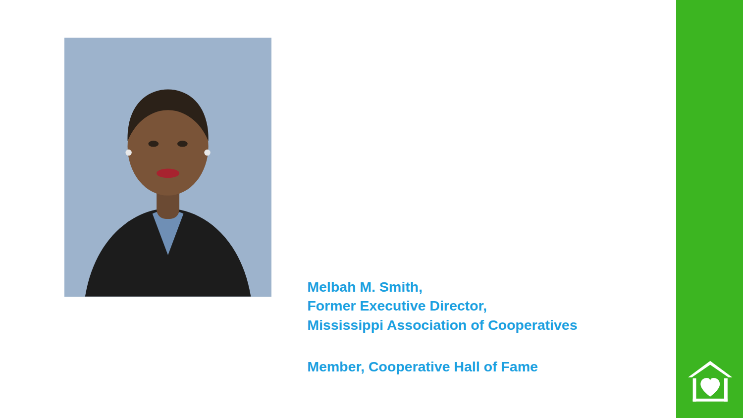Melbah M. Smith,
Former Executive Director,
Mississippi Association of Cooperatives
Member, Cooperative Hall of Fame